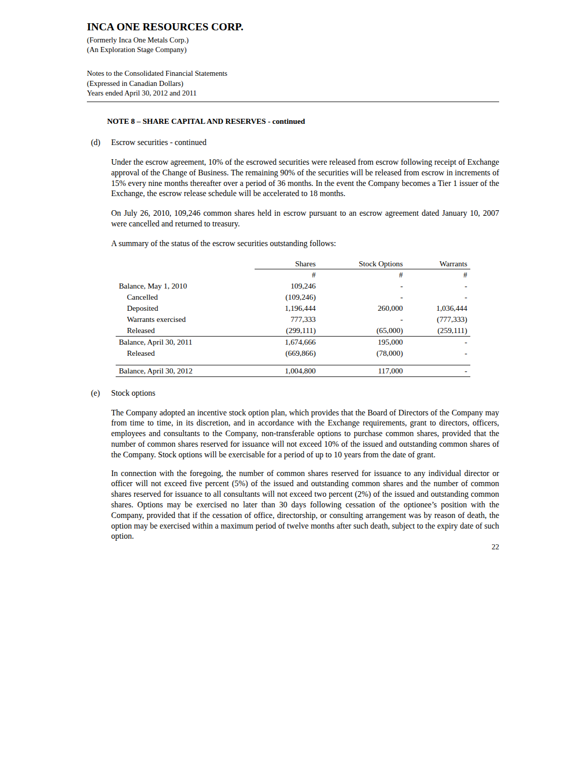INCA ONE RESOURCES CORP.
(Formerly Inca One Metals Corp.)
(An Exploration Stage Company)
Notes to the Consolidated Financial Statements
(Expressed in Canadian Dollars)
Years ended April 30, 2012 and 2011
NOTE 8 – SHARE CAPITAL AND RESERVES - continued
(d)
Escrow securities - continued
Under the escrow agreement, 10% of the escrowed securities were released from escrow following receipt of Exchange approval of the Change of Business. The remaining 90% of the securities will be released from escrow in increments of 15% every nine months thereafter over a period of 36 months. In the event the Company becomes a Tier 1 issuer of the Exchange, the escrow release schedule will be accelerated to 18 months.
On July 26, 2010, 109,246 common shares held in escrow pursuant to an escrow agreement dated January 10, 2007 were cancelled and returned to treasury.
A summary of the status of the escrow securities outstanding follows:
| | Shares | Stock Options | Warrants |
| --- | --- | --- | --- |
| | # | # | # |
| Balance, May 1, 2010 | 109,246 | - | - |
| Cancelled | (109,246) | - | - |
| Deposited | 1,196,444 | 260,000 | 1,036,444 |
| Warrants exercised | 777,333 | - | (777,333) |
| Released | (299,111) | (65,000) | (259,111) |
| Balance, April 30, 2011 | 1,674,666 | 195,000 | - |
| Released | (669,866) | (78,000) | - |
| Balance, April 30, 2012 | 1,004,800 | 117,000 | - |
(e)
Stock options
The Company adopted an incentive stock option plan, which provides that the Board of Directors of the Company may from time to time, in its discretion, and in accordance with the Exchange requirements, grant to directors, officers, employees and consultants to the Company, non-transferable options to purchase common shares, provided that the number of common shares reserved for issuance will not exceed 10% of the issued and outstanding common shares of the Company. Stock options will be exercisable for a period of up to 10 years from the date of grant.
In connection with the foregoing, the number of common shares reserved for issuance to any individual director or officer will not exceed five percent (5%) of the issued and outstanding common shares and the number of common shares reserved for issuance to all consultants will not exceed two percent (2%) of the issued and outstanding common shares. Options may be exercised no later than 30 days following cessation of the optionee’s position with the Company, provided that if the cessation of office, directorship, or consulting arrangement was by reason of death, the option may be exercised within a maximum period of twelve months after such death, subject to the expiry date of such option.
22